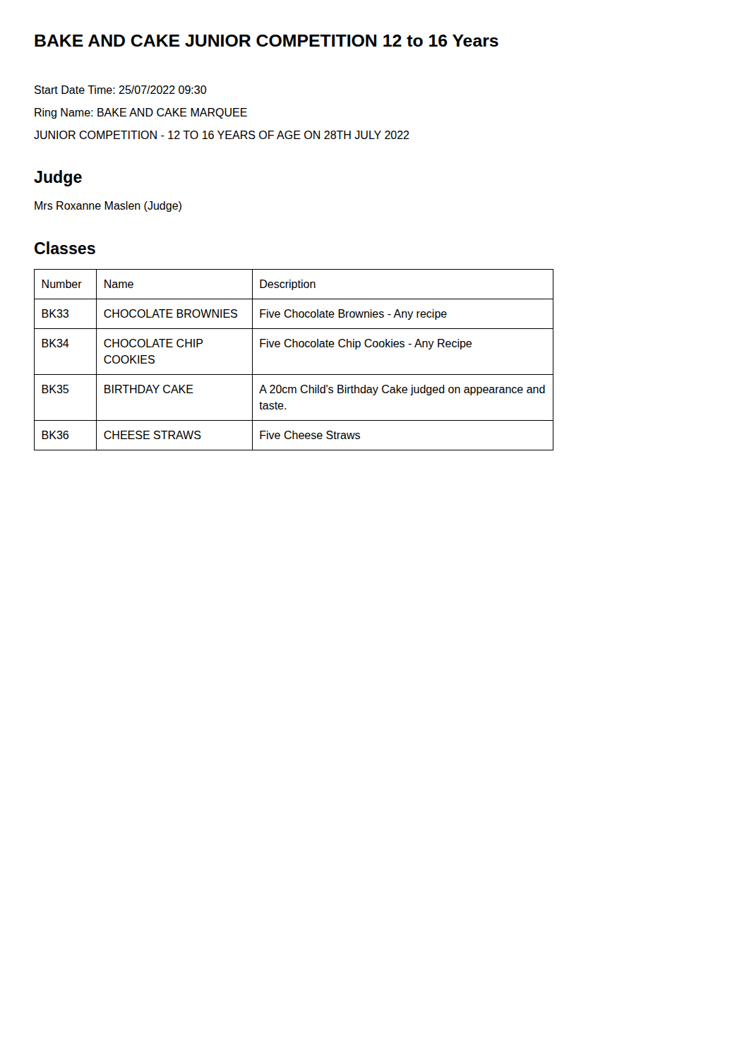BAKE AND CAKE JUNIOR COMPETITION 12 to 16 Years
Start Date Time: 25/07/2022 09:30
Ring Name: BAKE AND CAKE MARQUEE
JUNIOR COMPETITION - 12 TO 16 YEARS OF AGE ON 28TH JULY 2022
Judge
Mrs Roxanne Maslen (Judge)
Classes
| Number | Name | Description |
| --- | --- | --- |
| BK33 | CHOCOLATE BROWNIES | Five Chocolate Brownies - Any recipe |
| BK34 | CHOCOLATE CHIP COOKIES | Five Chocolate Chip Cookies - Any Recipe |
| BK35 | BIRTHDAY CAKE | A 20cm Child's Birthday Cake judged on appearance and taste. |
| BK36 | CHEESE STRAWS | Five Cheese Straws |